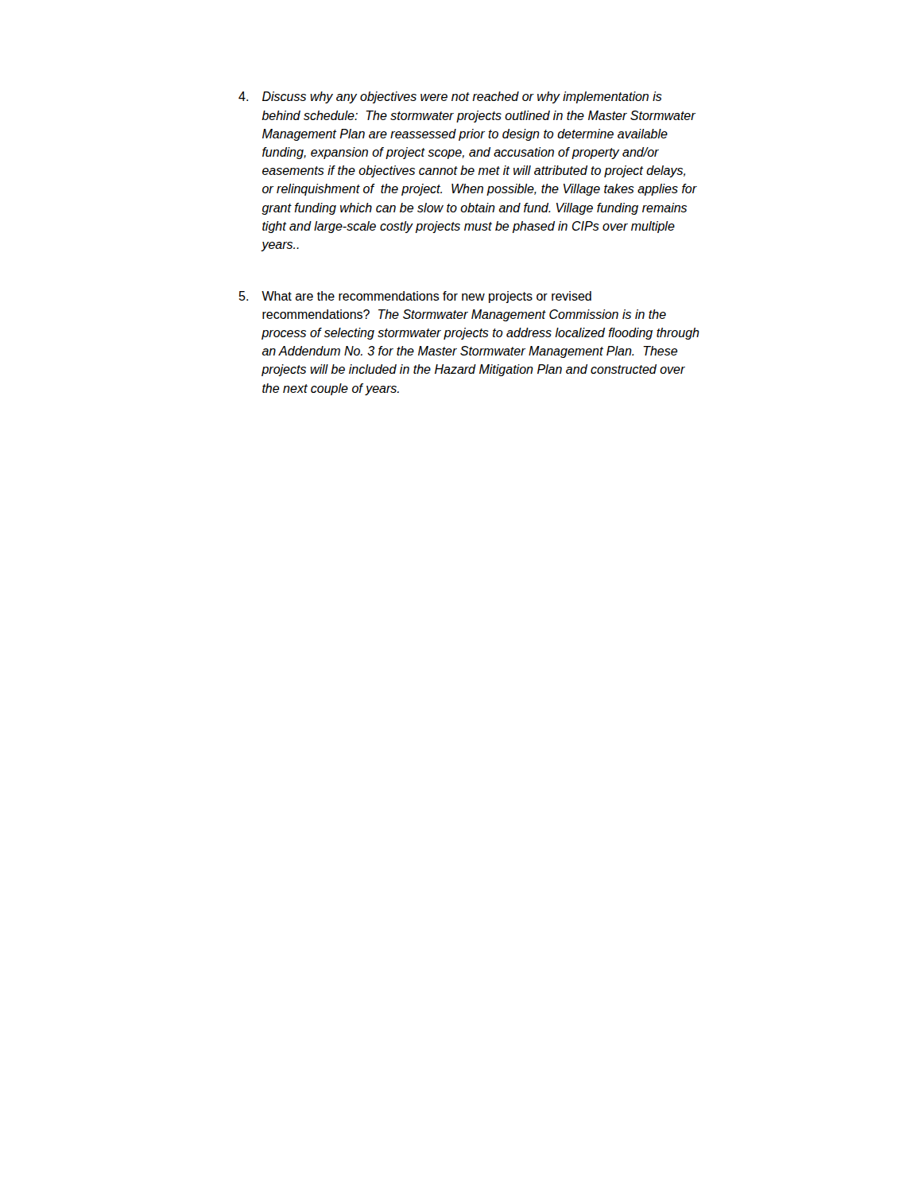Discuss why any objectives were not reached or why implementation is behind schedule: The stormwater projects outlined in the Master Stormwater Management Plan are reassessed prior to design to determine available funding, expansion of project scope, and accusation of property and/or easements if the objectives cannot be met it will attributed to project delays, or relinquishment of the project. When possible, the Village takes applies for grant funding which can be slow to obtain and fund. Village funding remains tight and large-scale costly projects must be phased in CIPs over multiple years..
What are the recommendations for new projects or revised recommendations? The Stormwater Management Commission is in the process of selecting stormwater projects to address localized flooding through an Addendum No. 3 for the Master Stormwater Management Plan. These projects will be included in the Hazard Mitigation Plan and constructed over the next couple of years.